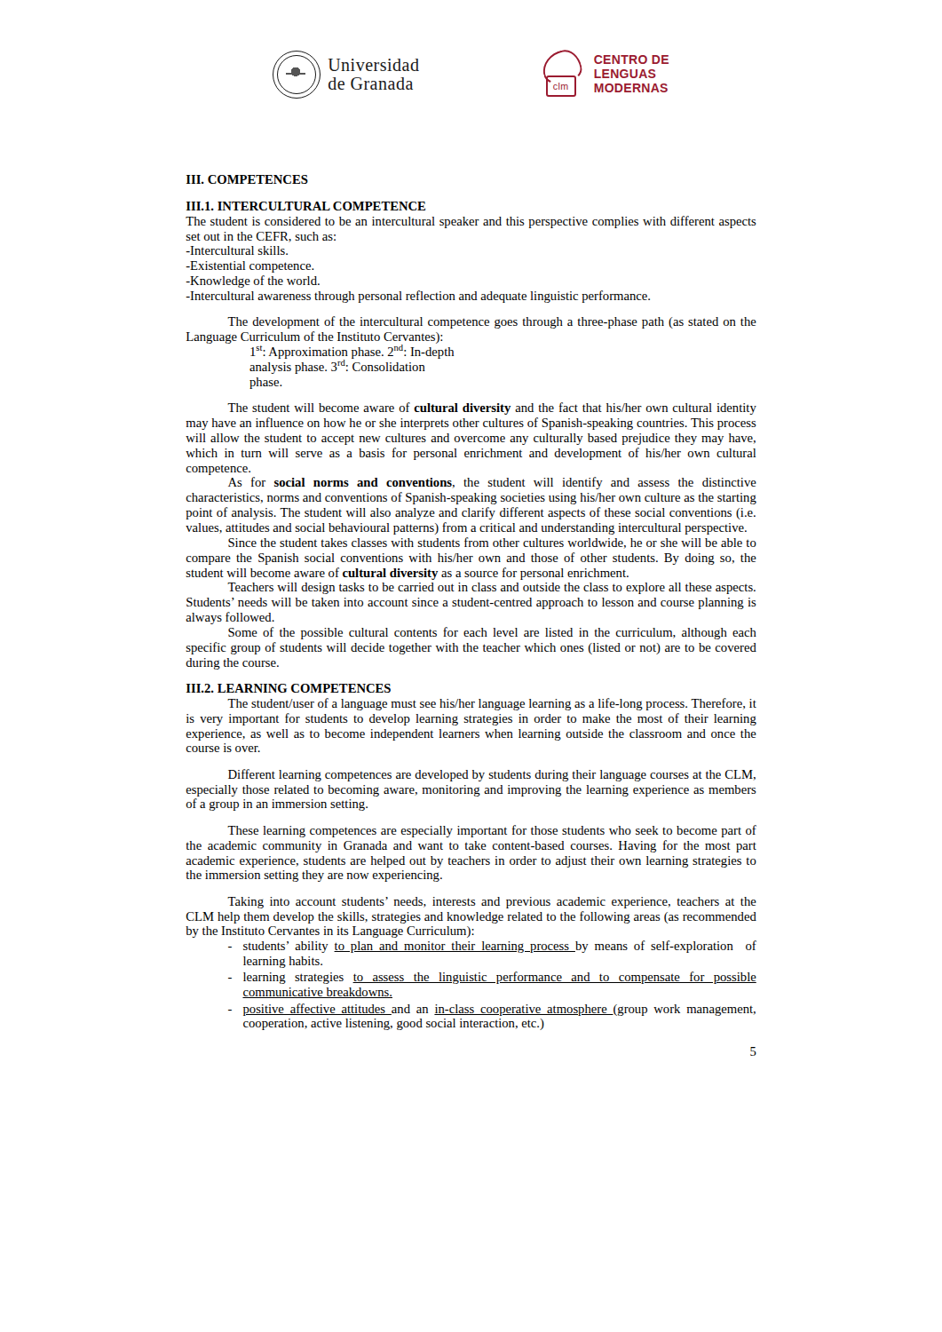Universidad de Granada
CENTRO DE LENGUAS MODERNAS
III. COMPETENCES
III.1. INTERCULTURAL COMPETENCE
The student is considered to be an intercultural speaker and this perspective complies with different aspects set out in the CEFR, such as:
-Intercultural skills.
-Existential competence.
-Knowledge of the world.
-Intercultural awareness through personal reflection and adequate linguistic performance.
The development of the intercultural competence goes through a three-phase path (as stated on the Language Curriculum of the Instituto Cervantes):
1st: Approximation phase. 2nd: In-depth
analysis phase. 3rd: Consolidation
phase.
The student will become aware of cultural diversity and the fact that his/her own cultural identity may have an influence on how he or she interprets other cultures of Spanish-speaking countries. This process will allow the student to accept new cultures and overcome any culturally based prejudice they may have, which in turn will serve as a basis for personal enrichment and development of his/her own cultural competence.
As for social norms and conventions, the student will identify and assess the distinctive characteristics, norms and conventions of Spanish-speaking societies using his/her own culture as the starting point of analysis. The student will also analyze and clarify different aspects of these social conventions (i.e. values, attitudes and social behavioural patterns) from a critical and understanding intercultural perspective.
Since the student takes classes with students from other cultures worldwide, he or she will be able to compare the Spanish social conventions with his/her own and those of other students. By doing so, the student will become aware of cultural diversity as a source for personal enrichment.
Teachers will design tasks to be carried out in class and outside the class to explore all these aspects. Students’ needs will be taken into account since a student-centred approach to lesson and course planning is always followed.
Some of the possible cultural contents for each level are listed in the curriculum, although each specific group of students will decide together with the teacher which ones (listed or not) are to be covered during the course.
III.2. LEARNING COMPETENCES
The student/user of a language must see his/her language learning as a life-long process. Therefore, it is very important for students to develop learning strategies in order to make the most of their learning experience, as well as to become independent learners when learning outside the classroom and once the course is over.
Different learning competences are developed by students during their language courses at the CLM, especially those related to becoming aware, monitoring and improving the learning experience as members of a group in an immersion setting.
These learning competences are especially important for those students who seek to become part of the academic community in Granada and want to take content-based courses. Having for the most part academic experience, students are helped out by teachers in order to adjust their own learning strategies to the immersion setting they are now experiencing.
Taking into account students’ needs, interests and previous academic experience, teachers at the CLM help them develop the skills, strategies and knowledge related to the following areas (as recommended by the Instituto Cervantes in its Language Curriculum):
students’ ability to plan and monitor their learning process by means of self-exploration of learning habits.
learning strategies to assess the linguistic performance and to compensate for possible communicative breakdowns.
positive affective attitudes and an in-class cooperative atmosphere (group work management, cooperation, active listening, good social interaction, etc.)
5